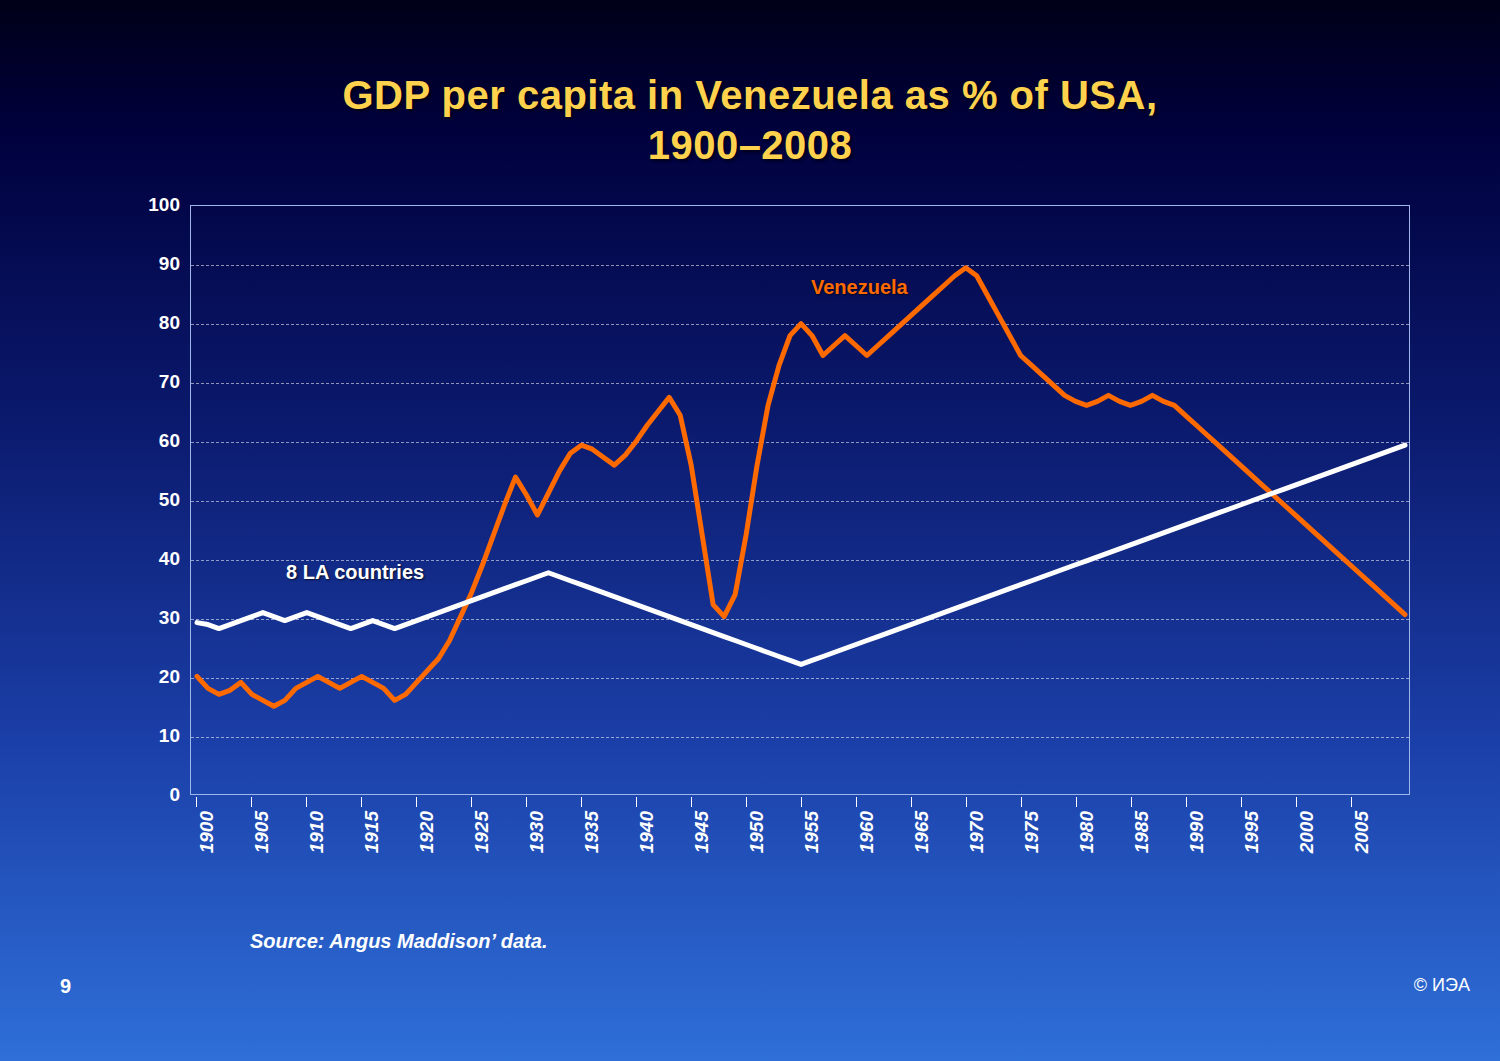GDP per capita in Venezuela as % of USA,
1900–2008
100
90
80
70
60
50
40
30
20
10
0
Venezuela
8 LA countries
1900
1905
1910
1915
1920
1925
1930
1935
1940
1945
1950
1955
1960
1965
1970
1975
1980
1985
1990
1995
2000
2005
Source: Angus Maddison’ data.
9
© ИЭА